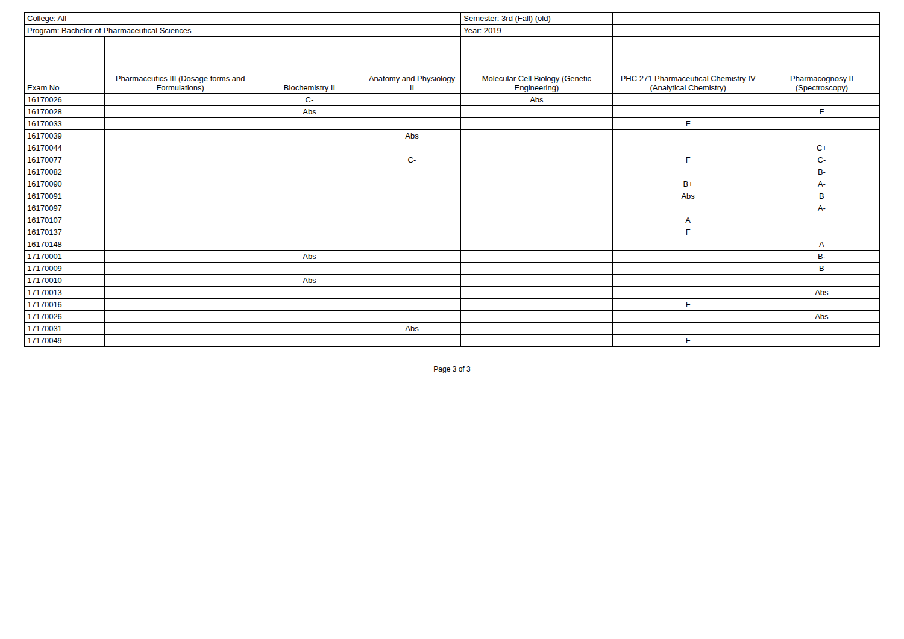| College: All | | | Semester: 3rd (Fall) (old) | | |
| Program: Bachelor of Pharmaceutical Sciences | | Year: 2019 | | |
| Exam No | Pharmaceutics III (Dosage forms and Formulations) | Biochemistry II | Anatomy and Physiology II | Molecular Cell Biology (Genetic Engineering) | PHC 271 Pharmaceutical Chemistry IV (Analytical Chemistry) | Pharmacognosy II (Spectroscopy) |
| 16170026 | | C- | | Abs | | |
| 16170028 | | Abs | | | | F |
| 16170033 | | | | | F | |
| 16170039 | | | Abs | | | |
| 16170044 | | | | | | C+ |
| 16170077 | | | C- | | F | C- |
| 16170082 | | | | | | B- |
| 16170090 | | | | | B+ | A- |
| 16170091 | | | | | Abs | B |
| 16170097 | | | | | | A- |
| 16170107 | | | | | A | |
| 16170137 | | | | | F | |
| 16170148 | | | | | | A |
| 17170001 | | Abs | | | | B- |
| 17170009 | | | | | | B |
| 17170010 | | Abs | | | | |
| 17170013 | | | | | | Abs |
| 17170016 | | | | | F | |
| 17170026 | | | | | | Abs |
| 17170031 | | | Abs | | | |
| 17170049 | | | | | F | |
Page 3 of 3